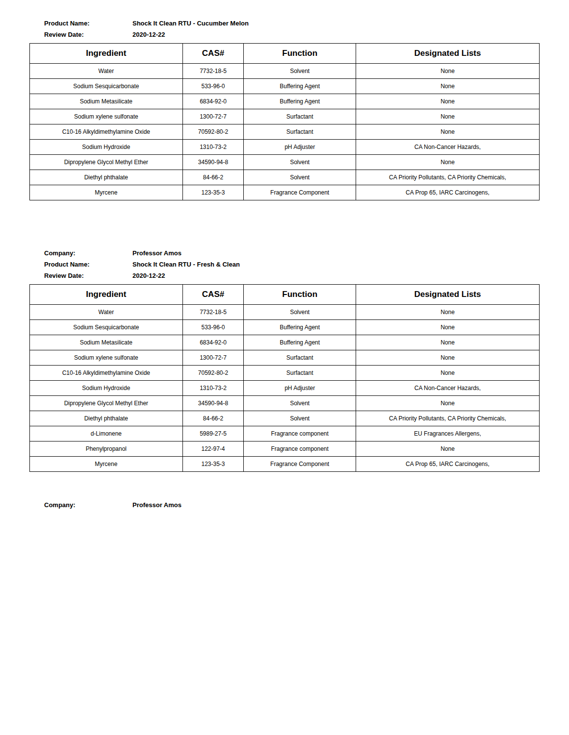Product Name: Shock It Clean RTU - Cucumber Melon
Review Date: 2020-12-22
| Ingredient | CAS# | Function | Designated Lists |
| --- | --- | --- | --- |
| Water | 7732-18-5 | Solvent | None |
| Sodium Sesquicarbonate | 533-96-0 | Buffering Agent | None |
| Sodium Metasilicate | 6834-92-0 | Buffering Agent | None |
| Sodium xylene sulfonate | 1300-72-7 | Surfactant | None |
| C10-16 Alkyldimethylamine Oxide | 70592-80-2 | Surfactant | None |
| Sodium Hydroxide | 1310-73-2 | pH Adjuster | CA Non-Cancer Hazards, |
| Dipropylene Glycol Methyl Ether | 34590-94-8 | Solvent | None |
| Diethyl phthalate | 84-66-2 | Solvent | CA Priority Pollutants, CA Priority Chemicals, |
| Myrcene | 123-35-3 | Fragrance Component | CA Prop 65, IARC Carcinogens, |
Company: Professor Amos
Product Name: Shock It Clean RTU - Fresh & Clean
Review Date: 2020-12-22
| Ingredient | CAS# | Function | Designated Lists |
| --- | --- | --- | --- |
| Water | 7732-18-5 | Solvent | None |
| Sodium Sesquicarbonate | 533-96-0 | Buffering Agent | None |
| Sodium Metasilicate | 6834-92-0 | Buffering Agent | None |
| Sodium xylene sulfonate | 1300-72-7 | Surfactant | None |
| C10-16 Alkyldimethylamine Oxide | 70592-80-2 | Surfactant | None |
| Sodium Hydroxide | 1310-73-2 | pH Adjuster | CA Non-Cancer Hazards, |
| Dipropylene Glycol Methyl Ether | 34590-94-8 | Solvent | None |
| Diethyl phthalate | 84-66-2 | Solvent | CA Priority Pollutants, CA Priority Chemicals, |
| d-Limonene | 5989-27-5 | Fragrance component | EU Fragrances Allergens, |
| Phenylpropanol | 122-97-4 | Fragrance component | None |
| Myrcene | 123-35-3 | Fragrance Component | CA Prop 65, IARC Carcinogens, |
Company: Professor Amos